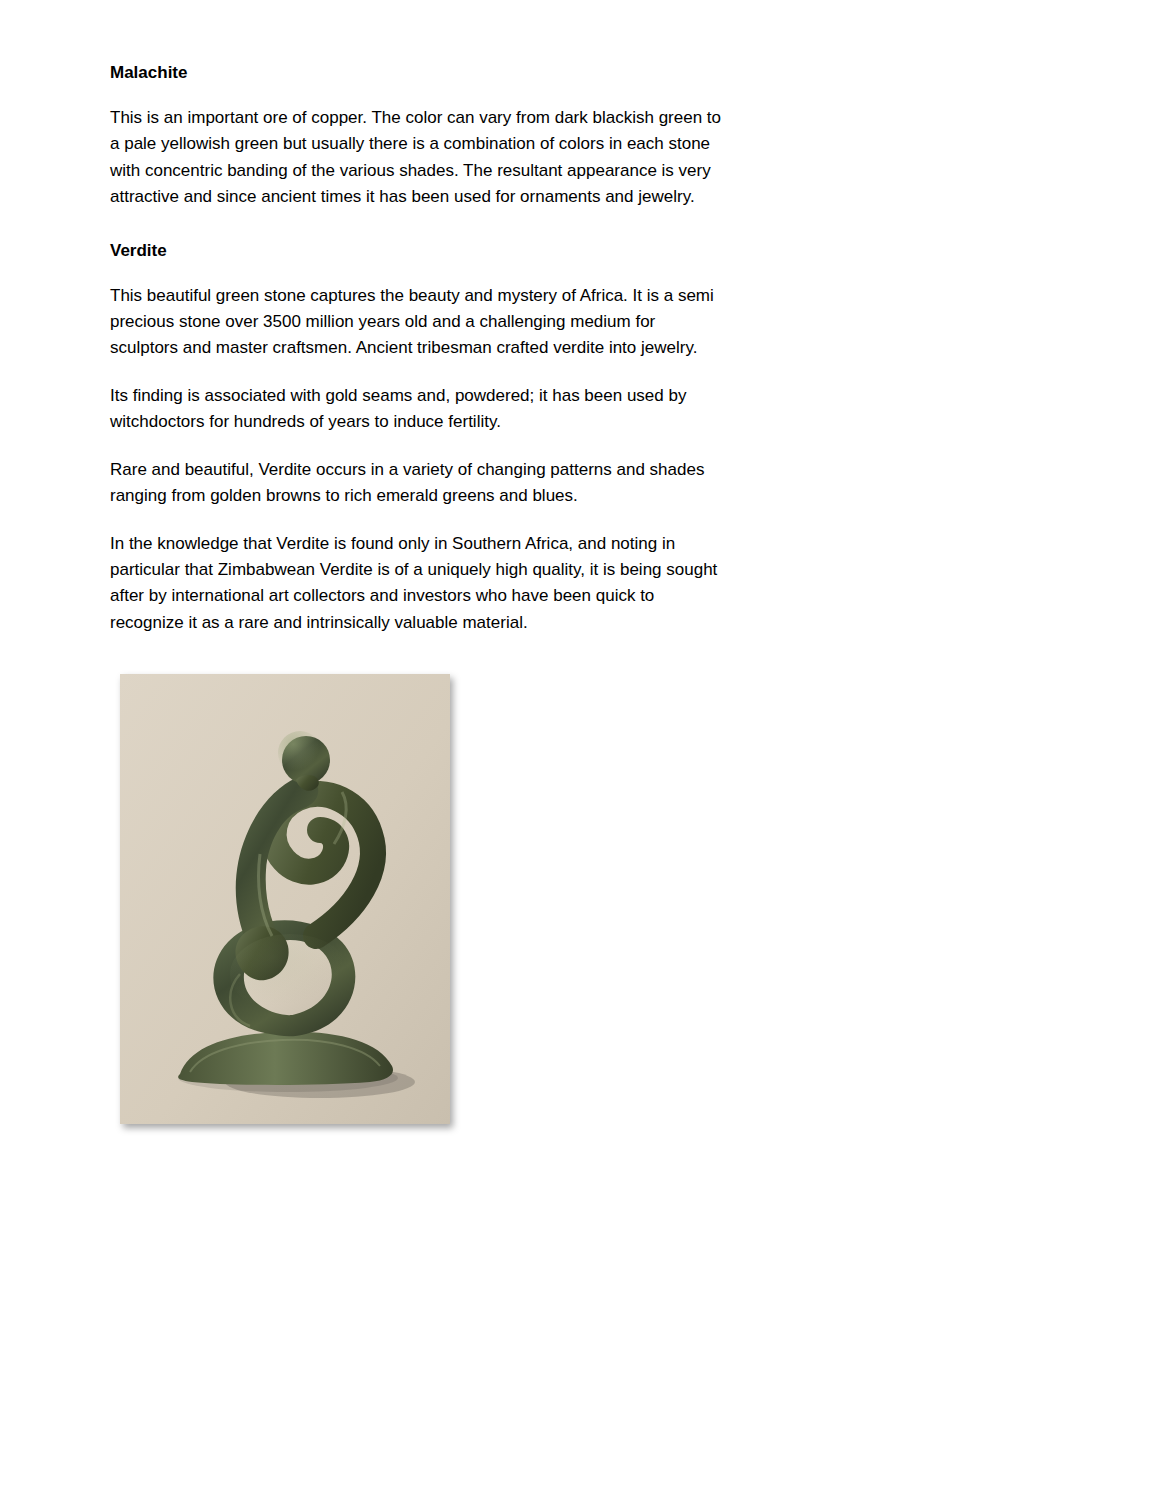Malachite
This is an important ore of copper. The color can vary from dark blackish green to a pale yellowish green but usually there is a combination of colors in each stone with concentric banding of the various shades. The resultant appearance is very attractive and since ancient times it has been used for ornaments and jewelry.
Verdite
This beautiful green stone captures the beauty and mystery of Africa. It is a semi precious stone over 3500 million years old and a challenging medium for sculptors and master craftsmen. Ancient tribesman crafted verdite into jewelry.
Its finding is associated with gold seams and, powdered; it has been used by witchdoctors for hundreds of years to induce fertility.
Rare and beautiful, Verdite occurs in a variety of changing patterns and shades ranging from golden browns to rich emerald greens and blues.
In the knowledge that Verdite is found only in Southern Africa, and noting in particular that Zimbabwean Verdite is of a uniquely high quality, it is being sought after by international art collectors and investors who have been quick to recognize it as a rare and intrinsically valuable material.